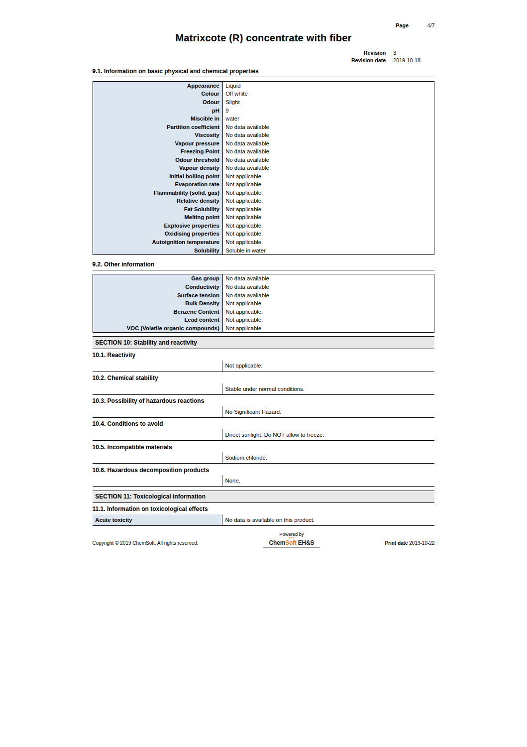Page 4/7
Matrixcote (R) concentrate with fiber
Revision 3
Revision date 2019-10-18
9.1. Information on basic physical and chemical properties
| Appearance | Liquid |
| Colour | Off white |
| Odour | Slight |
| pH | 9 |
| Miscible in | water |
| Partition coefficient | No data available |
| Viscosity | No data available |
| Vapour pressure | No data available |
| Freezing Point | No data available |
| Odour threshold | No data available |
| Vapour density | No data available |
| Initial boiling point | Not applicable. |
| Evaporation rate | Not applicable. |
| Flammability (solid, gas) | Not applicable. |
| Relative density | Not applicable. |
| Fat Solubility | Not applicable. |
| Melting point | Not applicable. |
| Explosive properties | Not applicable. |
| Oxidising properties | Not applicable. |
| Autoignition temperature | Not applicable. |
| Solubility | Soluble in water |
9.2. Other information
| Gas group | No data available |
| Conductivity | No data available |
| Surface tension | No data available |
| Bulk Density | Not applicable. |
| Benzene Content | Not applicable. |
| Lead content | Not applicable. |
| VOC (Volatile organic compounds) | Not applicable. |
SECTION 10: Stability and reactivity
10.1. Reactivity
Not applicable.
10.2. Chemical stability
Stable under normal conditions.
10.3. Possibility of hazardous reactions
No Significant Hazard.
10.4. Conditions to avoid
Direct sunlight. Do NOT allow to freeze.
10.5. Incompatible materials
Sodium chloride.
10.6. Hazardous decomposition products
None.
SECTION 11: Toxicological information
11.1. Information on toxicological effects
Acute toxicity
No data is available on this product.
Copyright © 2019 ChemSoft. All rights reserved.
Powered by
•••
Chem Soft EH&S
Print date 2019-10-22